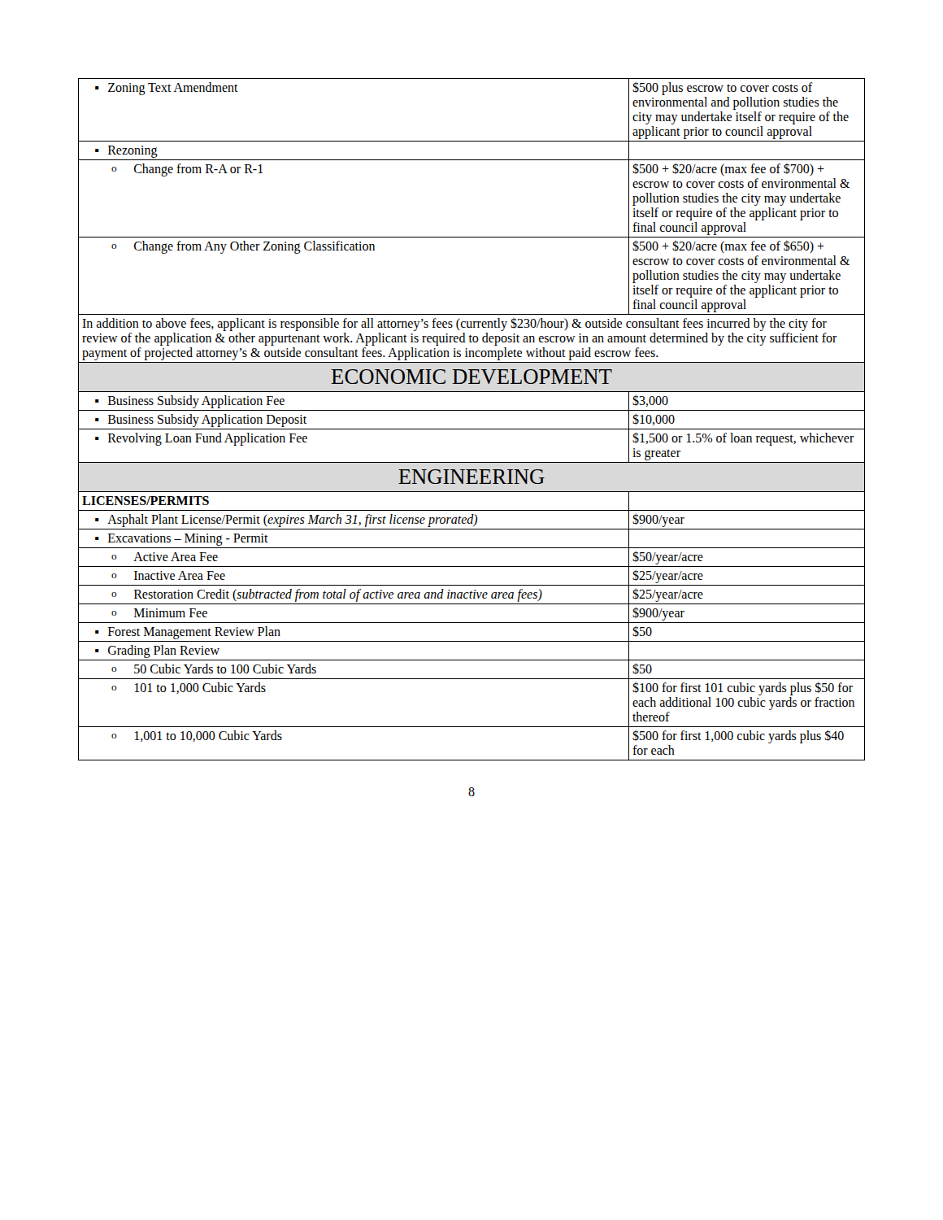| Zoning Text Amendment | $500 plus escrow to cover costs of environmental and pollution studies the city may undertake itself or require of the applicant prior to council approval |
| Rezoning | |
| Change from R-A or R-1 | $500 + $20/acre (max fee of $700) + escrow to cover costs of environmental & pollution studies the city may undertake itself or require of the applicant prior to final council approval |
| Change from Any Other Zoning Classification | $500 + $20/acre (max fee of $650) + escrow to cover costs of environmental & pollution studies the city may undertake itself or require of the applicant prior to final council approval |
| In addition to above fees, applicant is responsible for all attorney’s fees (currently $230/hour) & outside consultant fees incurred by the city for review of the application & other appurtenant work. Applicant is required to deposit an escrow in an amount determined by the city sufficient for payment of projected attorney’s & outside consultant fees. Application is incomplete without paid escrow fees. |
| ECONOMIC DEVELOPMENT |
| Business Subsidy Application Fee | $3,000 |
| Business Subsidy Application Deposit | $10,000 |
| Revolving Loan Fund Application Fee | $1,500 or 1.5% of loan request, whichever is greater |
| ENGINEERING |
| LICENSES/PERMITS | |
| Asphalt Plant License/Permit ( expires March 31, first license prorated) | $900/year |
| Excavations – Mining - Permit | |
| Active Area Fee | $50/year/acre |
| Inactive Area Fee | $25/year/acre |
| Restoration Credit ( subtracted from total of active area and inactive area fees) | $25/year/acre |
| Minimum Fee | $900/year |
| Forest Management Review Plan | $50 |
| Grading Plan Review | |
| 50 Cubic Yards to 100 Cubic Yards | $50 |
| 101 to 1,000 Cubic Yards | $100 for first 101 cubic yards plus $50 for each additional 100 cubic yards or fraction thereof |
| 1,001 to 10,000 Cubic Yards | $500 for first 1,000 cubic yards plus $40 for each |
8